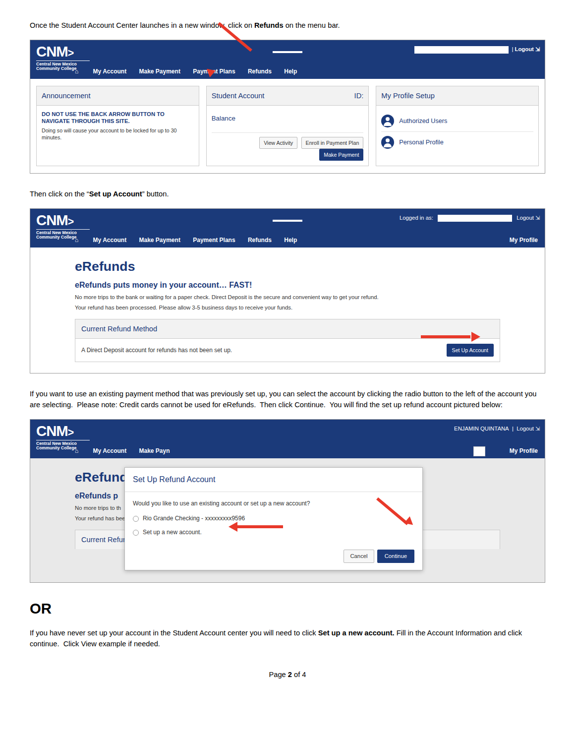Once the Student Account Center launches in a new window, click on Refunds on the menu bar.
CNM>
Central New Mexico
Community College
| Logout ⇲
⌂ My Account Make Payment Payment Plans Refunds Help
Announcement
DO NOT USE THE BACK ARROW BUTTON TO NAVIGATE THROUGH THIS SITE.
Doing so will cause your account to be locked for up to 30 minutes.
Student Account ID:
Balance
View Activity Enroll in Payment Plan Make Payment
My Profile Setup
Authorized Users
Personal Profile
Then click on the “Set up Account” button.
CNM>
Central New Mexico
Community College
Logged in as: Logout ⇲
⌂ My Account Make Payment Payment Plans Refunds Help
My Profile
eRefunds
eRefunds puts money in your account… FAST!
No more trips to the bank or waiting for a paper check. Direct Deposit is the secure and convenient way to get your refund.
Your refund has been processed. Please allow 3-5 business days to receive your funds.
Current Refund Method
A Direct Deposit account for refunds has not been set up. Set Up Account
If you want to use an existing payment method that was previously set up, you can select the account by clicking the radio button to the left of the account you are selecting. Please note: Credit cards cannot be used for eRefunds. Then click Continue. You will find the set up refund account pictured below:
CNM>
Central New Mexico
Community College
ENJAMIN QUINTANA | Logout ⇲
⌂ My Account Make Payn
My Profile
eRefund
eRefunds p
No more trips to th
Your refund has been processed. Please allow 3-5 business days to receive your funds.
Current Refund Method
Set Up Refund Account
Would you like to use an existing account or set up a new account?
Rio Grande Checking - xxxxxxxxx9596
Set up a new account.
Cancel Continue
OR
If you have never set up your account in the Student Account center you will need to click Set up a new account. Fill in the Account Information and click continue. Click View example if needed.
Page 2 of 4